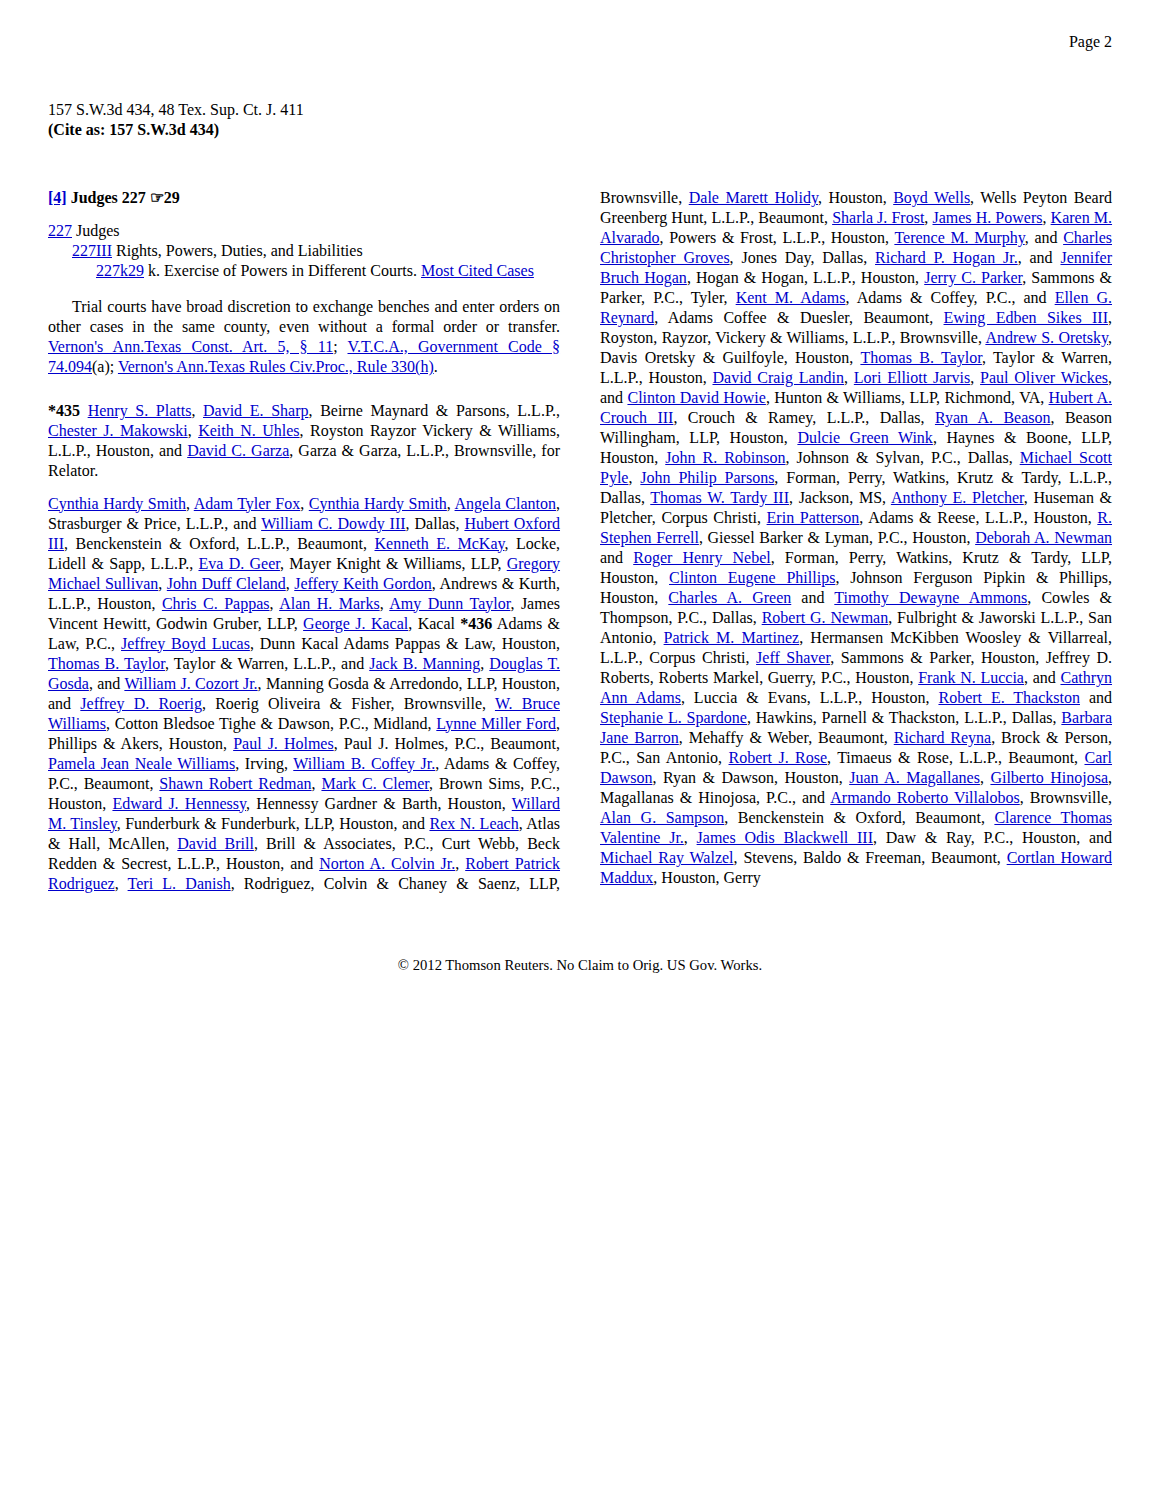Page 2
157 S.W.3d 434, 48 Tex. Sup. Ct. J. 411
(Cite as: 157 S.W.3d 434)
[4] Judges 227 ☞29
227 Judges
227III Rights, Powers, Duties, and Liabilities
227k29 k. Exercise of Powers in Different Courts. Most Cited Cases
Trial courts have broad discretion to exchange benches and enter orders on other cases in the same county, even without a formal order or transfer. Vernon's Ann.Texas Const. Art. 5, § 11; V.T.C.A., Government Code § 74.094(a); Vernon's Ann.Texas Rules Civ.Proc., Rule 330(h).
*435 Henry S. Platts, David E. Sharp, Beirne Maynard & Parsons, L.L.P., Chester J. Makowski, Keith N. Uhles, Royston Rayzor Vickery & Williams, L.L.P., Houston, and David C. Garza, Garza & Garza, L.L.P., Brownsville, for Relator.
Cynthia Hardy Smith, Adam Tyler Fox, Cynthia Hardy Smith, Angela Clanton, Strasburger & Price, L.L.P., and William C. Dowdy III, Dallas, Hubert Oxford III, Benckenstein & Oxford, L.L.P., Beaumont, Kenneth E. McKay, Locke, Lidell & Sapp, L.L.P., Eva D. Geer, Mayer Knight & Williams, LLP, Gregory Michael Sullivan, John Duff Cleland, Jeffery Keith Gordon, Andrews & Kurth, L.L.P., Houston, Chris C. Pappas, Alan H. Marks, Amy Dunn Taylor, James Vincent Hewitt, Godwin Gruber, LLP, George J. Kacal, Kacal *436 Adams & Law, P.C., Jeffrey Boyd Lucas, Dunn Kacal Adams Pappas & Law, Houston, Thomas B. Taylor, Taylor & Warren, L.L.P., and Jack B. Manning, Douglas T. Gosda, and William J. Cozort Jr., Manning Gosda & Arredondo, LLP, Houston, and Jeffrey D. Roerig, Roerig Oliveira & Fisher, Brownsville, W. Bruce Williams, Cotton Bledsoe Tighe & Dawson, P.C., Midland, Lynne Miller Ford, Phillips & Akers, Houston, Paul J. Holmes, Paul J. Holmes, P.C., Beaumont, Pamela Jean Neale Williams, Irving, William B. Coffey Jr., Adams & Coffey, P.C., Beaumont, Shawn Robert Redman, Mark C. Clemer, Brown Sims, P.C., Houston, Edward J. Hennessy, Hennessy Gardner & Barth, Houston, Willard M. Tinsley, Funderburk & Funderburk, LLP, Houston, and Rex N. Leach, Atlas & Hall, McAllen, David Brill, Brill & Associates, P.C., Curt Webb, Beck Redden & Secrest, L.L.P., Houston, and Norton A. Colvin Jr., Robert Patrick Rodriguez, Teri L. Danish, Rodriguez, Colvin & Chaney & Saenz, LLP, Brownsville, Dale Marett Holidy, Houston, Boyd Wells, Wells Peyton Beard Greenberg Hunt, L.L.P., Beaumont, Sharla J. Frost, James H. Powers, Karen M. Alvarado, Powers & Frost, L.L.P., Houston, Terence M. Murphy, and Charles Christopher Groves, Jones Day, Dallas, Richard P. Hogan Jr., and Jennifer Bruch Hogan, Hogan & Hogan, L.L.P., Houston, Jerry C. Parker, Sammons & Parker, P.C., Tyler, Kent M. Adams, Adams & Coffey, P.C., and Ellen G. Reynard, Adams Coffee & Duesler, Beaumont, Ewing Edben Sikes III, Royston, Rayzor, Vickery & Williams, L.L.P., Brownsville, Andrew S. Oretsky, Davis Oretsky & Guilfoyle, Houston, Thomas B. Taylor, Taylor & Warren, L.L.P., Houston, David Craig Landin, Lori Elliott Jarvis, Paul Oliver Wickes, and Clinton David Howie, Hunton & Williams, LLP, Richmond, VA, Hubert A. Crouch III, Crouch & Ramey, L.L.P., Dallas, Ryan A. Beason, Beason Willingham, LLP, Houston, Dulcie Green Wink, Haynes & Boone, LLP, Houston, John R. Robinson, Johnson & Sylvan, P.C., Dallas, Michael Scott Pyle, John Philip Parsons, Forman, Perry, Watkins, Krutz & Tardy, L.L.P., Dallas, Thomas W. Tardy III, Jackson, MS, Anthony E. Pletcher, Huseman & Pletcher, Corpus Christi, Erin Patterson, Adams & Reese, L.L.P., Houston, R. Stephen Ferrell, Giessel Barker & Lyman, P.C., Houston, Deborah A. Newman and Roger Henry Nebel, Forman, Perry, Watkins, Krutz & Tardy, LLP, Houston, Clinton Eugene Phillips, Johnson Ferguson Pipkin & Phillips, Houston, Charles A. Green and Timothy Dewayne Ammons, Cowles & Thompson, P.C., Dallas, Robert G. Newman, Fulbright & Jaworski L.L.P., San Antonio, Patrick M. Martinez, Hermansen McKibben Woosley & Villarreal, L.L.P., Corpus Christi, Jeff Shaver, Sammons & Parker, Houston, Jeffrey D. Roberts, Roberts Markel, Guerry, P.C., Houston, Frank N. Luccia, and Cathryn Ann Adams, Luccia & Evans, L.L.P., Houston, Robert E. Thackston and Stephanie L. Spardone, Hawkins, Parnell & Thackston, L.L.P., Dallas, Barbara Jane Barron, Mehaffy & Weber, Beaumont, Richard Reyna, Brock & Person, P.C., San Antonio, Robert J. Rose, Timaeus & Rose, L.L.P., Beaumont, Carl Dawson, Ryan & Dawson, Houston, Juan A. Magallanes, Gilberto Hinojosa, Magallanas & Hinojosa, P.C., and Armando Roberto Villalobos, Brownsville, Alan G. Sampson, Benckenstein & Oxford, Beaumont, Clarence Thomas Valentine Jr., James Odis Blackwell III, Daw & Ray, P.C., Houston, and Michael Ray Walzel, Stevens, Baldo & Freeman, Beaumont, Cortlan Howard Maddux, Houston, Gerry
© 2012 Thomson Reuters. No Claim to Orig. US Gov. Works.